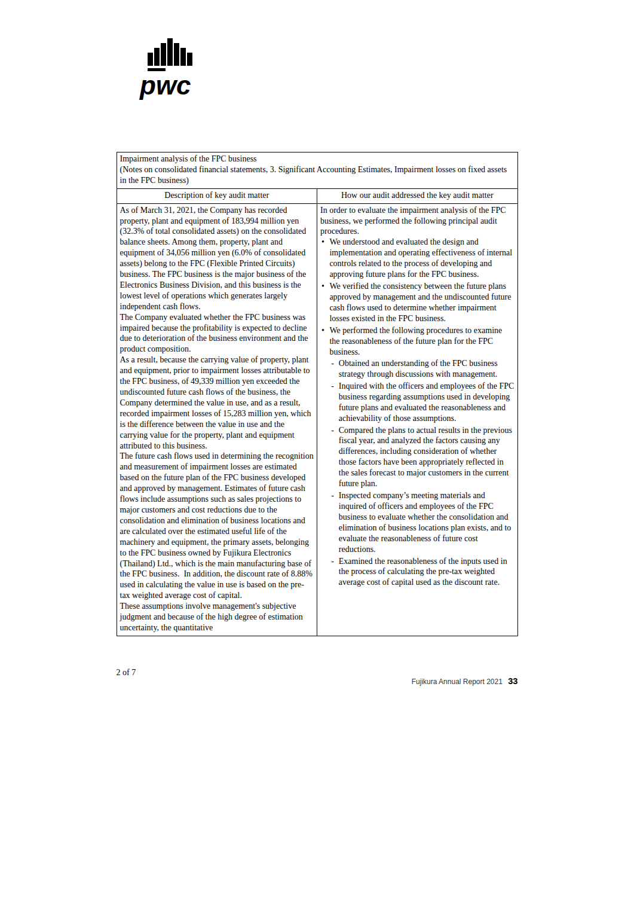pwc
| Impairment analysis of the FPC business (Notes on consolidated financial statements, 3. Significant Accounting Estimates, Impairment losses on fixed assets in the FPC business) |
| Description of key audit matter | How our audit addressed the key audit matter |
| As of March 31, 2021, the Company has recorded property, plant and equipment of 183,994 million yen (32.3% of total consolidated assets) on the consolidated balance sheets. Among them, property, plant and equipment of 34,056 million yen (6.0% of consolidated assets) belong to the FPC (Flexible Printed Circuits) business. The FPC business is the major business of the Electronics Business Division, and this business is the lowest level of operations which generates largely independent cash flows. The Company evaluated whether the FPC business was impaired because the profitability is expected to decline due to deterioration of the business environment and the product composition. As a result, because the carrying value of property, plant and equipment, prior to impairment losses attributable to the FPC business, of 49,339 million yen exceeded the undiscounted future cash flows of the business, the Company determined the value in use, and as a result, recorded impairment losses of 15,283 million yen, which is the difference between the value in use and the carrying value for the property, plant and equipment attributed to this business. The future cash flows used in determining the recognition and measurement of impairment losses are estimated based on the future plan of the FPC business developed and approved by management. Estimates of future cash flows include assumptions such as sales projections to major customers and cost reductions due to the consolidation and elimination of business locations and are calculated over the estimated useful life of the machinery and equipment, the primary assets, belonging to the FPC business owned by Fujikura Electronics (Thailand) Ltd., which is the main manufacturing base of the FPC business. In addition, the discount rate of 8.88% used in calculating the value in use is based on the pre-tax weighted average cost of capital. These assumptions involve management's subjective judgment and because of the high degree of estimation uncertainty, the quantitative | In order to evaluate the impairment analysis of the FPC business, we performed the following principal audit procedures. We understood and evaluated the design and implementation and operating effectiveness of internal controls related to the process of developing and approving future plans for the FPC business. We verified the consistency between the future plans approved by management and the undiscounted future cash flows used to determine whether impairment losses existed in the FPC business. We performed the following procedures to examine the reasonableness of the future plan for the FPC business. Obtained an understanding of the FPC business strategy through discussions with management. Inquired with the officers and employees of the FPC business regarding assumptions used in developing future plans and evaluated the reasonableness and achievability of those assumptions. Compared the plans to actual results in the previous fiscal year, and analyzed the factors causing any differences, including consideration of whether those factors have been appropriately reflected in the sales forecast to major customers in the current future plan. Inspected company’s meeting materials and inquired of officers and employees of the FPC business to evaluate whether the consolidation and elimination of business locations plan exists, and to evaluate the reasonableness of future cost reductions. Examined the reasonableness of the inputs used in the process of calculating the pre-tax weighted average cost of capital used as the discount rate. |
2 of 7
Fujikura Annual Report 2021 33